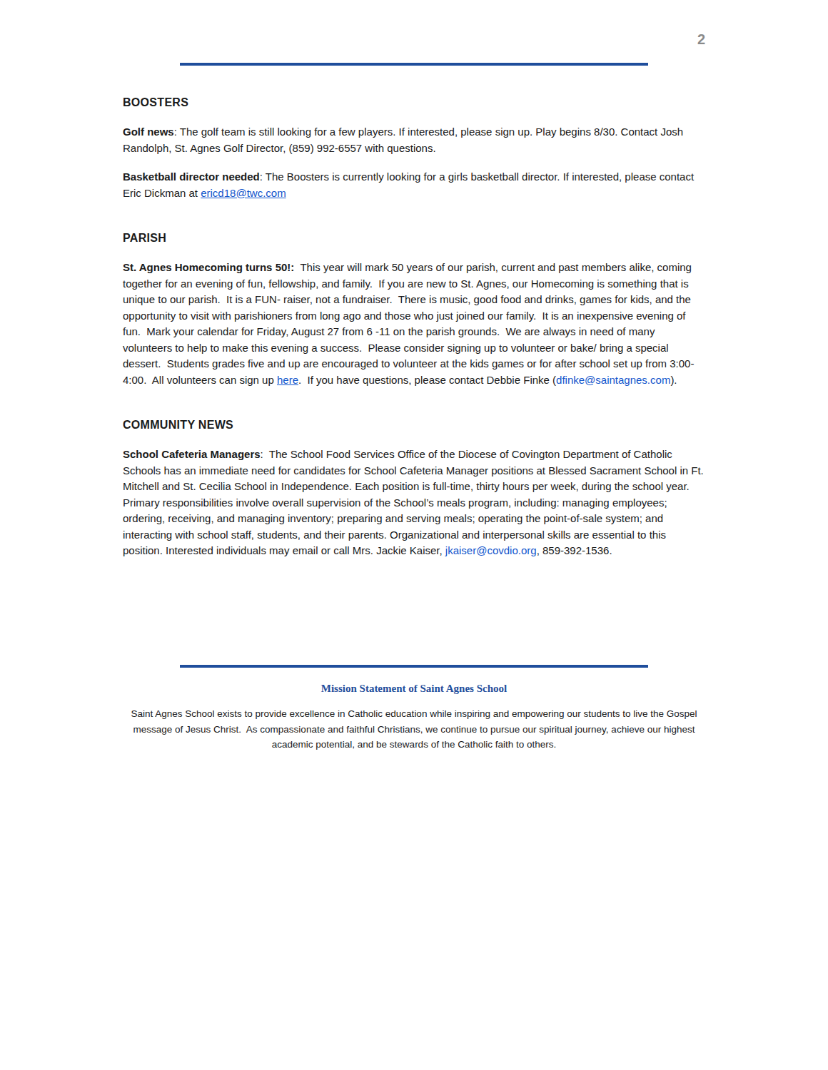2
BOOSTERS
Golf news: The golf team is still looking for a few players. If interested, please sign up. Play begins 8/30. Contact Josh Randolph, St. Agnes Golf Director, (859) 992-6557 with questions.
Basketball director needed: The Boosters is currently looking for a girls basketball director. If interested, please contact Eric Dickman at ericd18@twc.com
PARISH
St. Agnes Homecoming turns 50!: This year will mark 50 years of our parish, current and past members alike, coming together for an evening of fun, fellowship, and family. If you are new to St. Agnes, our Homecoming is something that is unique to our parish. It is a FUN- raiser, not a fundraiser. There is music, good food and drinks, games for kids, and the opportunity to visit with parishioners from long ago and those who just joined our family. It is an inexpensive evening of fun. Mark your calendar for Friday, August 27 from 6 -11 on the parish grounds. We are always in need of many volunteers to help to make this evening a success. Please consider signing up to volunteer or bake/ bring a special dessert. Students grades five and up are encouraged to volunteer at the kids games or for after school set up from 3:00-4:00. All volunteers can sign up here. If you have questions, please contact Debbie Finke (dfinke@saintagnes.com).
COMMUNITY NEWS
School Cafeteria Managers: The School Food Services Office of the Diocese of Covington Department of Catholic Schools has an immediate need for candidates for School Cafeteria Manager positions at Blessed Sacrament School in Ft. Mitchell and St. Cecilia School in Independence. Each position is full-time, thirty hours per week, during the school year. Primary responsibilities involve overall supervision of the School’s meals program, including: managing employees; ordering, receiving, and managing inventory; preparing and serving meals; operating the point-of-sale system; and interacting with school staff, students, and their parents. Organizational and interpersonal skills are essential to this position. Interested individuals may email or call Mrs. Jackie Kaiser, jkaiser@covdio.org, 859-392-1536.
Mission Statement of Saint Agnes School
Saint Agnes School exists to provide excellence in Catholic education while inspiring and empowering our students to live the Gospel message of Jesus Christ. As compassionate and faithful Christians, we continue to pursue our spiritual journey, achieve our highest academic potential, and be stewards of the Catholic faith to others.